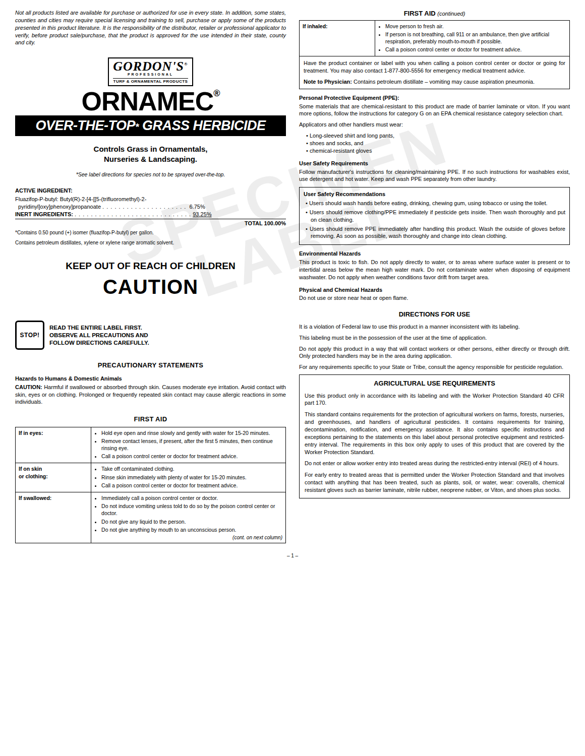SPECIMEN
LABEL
Not all products listed are available for purchase or authorized for use in every state. In addition, some states, counties and cities may require special licensing and training to sell, purchase or apply some of the products presented in this product literature. It is the responsibility of the distributor, retailer or professional applicator to verify, before product sale/purchase, that the product is approved for the use intended in their state, county and city.
GORDON'S®
PROFESSIONAL
TURF & ORNAMENTAL PRODUCTS
ORNAMEC®
OVER-THE-TOP* GRASS HERBICIDE
Controls Grass in Ornamentals,
Nurseries & Landscaping.
*See label directions for species not to be sprayed over-the-top.
ACTIVE INGREDIENT:
Fluazifop-P-butyl: Butyl(R)-2-[4-[[5-(trifluoromethyl)-2-
pyridinyl]oxy]phenoxy]propanoate . . . . . . . . . . . . . . . . . . . . . 6.75%
INERT INGREDIENTS: . . . . . . . . . . . . . . . . . . . . . . . . . . . . . 93.25%
TOTAL 100.00%
*Contains 0.50 pound (+) isomer (fluazifop-P-butyl) per gallon.
Contains petroleum distillates, xylene or xylene range aromatic solvent.
KEEP OUT OF REACH OF CHILDREN
CAUTION
STOP!
READ THE ENTIRE LABEL FIRST.
OBSERVE ALL PRECAUTIONS AND
FOLLOW DIRECTIONS CAREFULLY.
PRECAUTIONARY STATEMENTS
Hazards to Humans & Domestic Animals
CAUTION: Harmful if swallowed or absorbed through skin. Causes moderate eye irritation. Avoid contact with skin, eyes or on clothing. Prolonged or frequently repeated skin contact may cause allergic reactions in some individuals.
FIRST AID
| If in eyes: | Hold eye open and rinse slowly and gently with water for 15-20 minutes. Remove contact lenses, if present, after the first 5 minutes, then continue rinsing eye. Call a poison control center or doctor for treatment advice. |
| If on skin or clothing: | Take off contaminated clothing. Rinse skin immediately with plenty of water for 15-20 minutes. Call a poison control center or doctor for treatment advice. |
| If swallowed: | Immediately call a poison control center or doctor. Do not induce vomiting unless told to do so by the poison control center or doctor. Do not give any liquid to the person. Do not give anything by mouth to an unconscious person. (cont. on next column) |
FIRST AID (continued)
| If inhaled: | Move person to fresh air. If person is not breathing, call 911 or an ambulance, then give artificial respiration, preferably mouth-to-mouth if possible. Call a poison control center or doctor for treatment advice. |
Have the product container or label with you when calling a poison control center or doctor or going for treatment. You may also contact 1-877-800-5556 for emergency medical treatment advice.
Note to Physician: Contains petroleum distillate – vomiting may cause aspiration pneumonia.
Personal Protective Equipment (PPE):
Some materials that are chemical-resistant to this product are made of barrier laminate or viton. If you want more options, follow the instructions for category G on an EPA chemical resistance category selection chart.
Applicators and other handlers must wear:
Long-sleeved shirt and long pants,
shoes and socks, and
chemical-resistant gloves
User Safety Requirements
Follow manufacturer's instructions for cleaning/maintaining PPE. If no such instructions for washables exist, use detergent and hot water. Keep and wash PPE separately from other laundry.
User Safety Recommendations
Users should wash hands before eating, drinking, chewing gum, using tobacco or using the toilet.
Users should remove clothing/PPE immediately if pesticide gets inside. Then wash thoroughly and put on clean clothing.
Users should remove PPE immediately after handling this product. Wash the outside of gloves before removing. As soon as possible, wash thoroughly and change into clean clothing.
Environmental Hazards
This product is toxic to fish. Do not apply directly to water, or to areas where surface water is present or to intertidal areas below the mean high water mark. Do not contaminate water when disposing of equipment washwater. Do not apply when weather conditions favor drift from target area.
Physical and Chemical Hazards
Do not use or store near heat or open flame.
DIRECTIONS FOR USE
It is a violation of Federal law to use this product in a manner inconsistent with its labeling.
This labeling must be in the possession of the user at the time of application.
Do not apply this product in a way that will contact workers or other persons, either directly or through drift. Only protected handlers may be in the area during application.
For any requirements specific to your State or Tribe, consult the agency responsible for pesticide regulation.
AGRICULTURAL USE REQUIREMENTS
Use this product only in accordance with its labeling and with the Worker Protection Standard 40 CFR part 170.
This standard contains requirements for the protection of agricultural workers on farms, forests, nurseries, and greenhouses, and handlers of agricultural pesticides. It contains requirements for training, decontamination, notification, and emergency assistance. It also contains specific instructions and exceptions pertaining to the statements on this label about personal protective equipment and restricted-entry interval. The requirements in this box only apply to uses of this product that are covered by the Worker Protection Standard.
Do not enter or allow worker entry into treated areas during the restricted-entry interval (REI) of 4 hours.
For early entry to treated areas that is permitted under the Worker Protection Standard and that involves contact with anything that has been treated, such as plants, soil, or water, wear: coveralls, chemical resistant gloves such as barrier laminate, nitrile rubber, neoprene rubber, or Viton, and shoes plus socks.
– 1 –